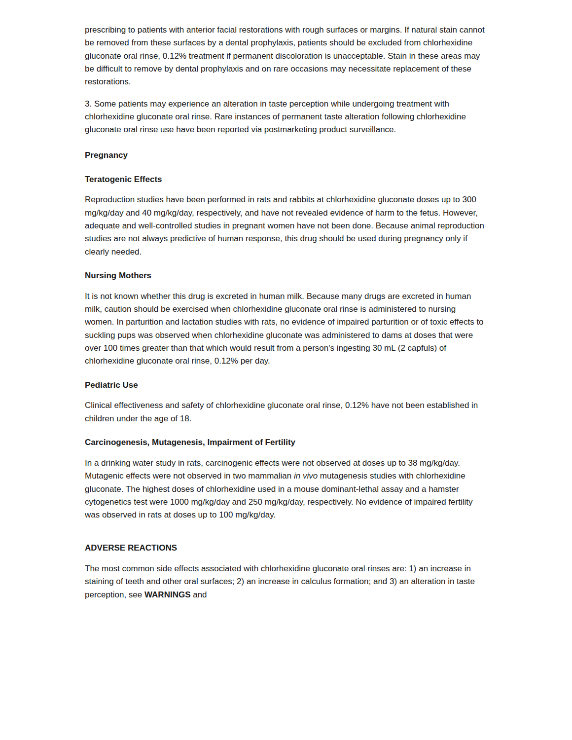prescribing to patients with anterior facial restorations with rough surfaces or margins. If natural stain cannot be removed from these surfaces by a dental prophylaxis, patients should be excluded from chlorhexidine gluconate oral rinse, 0.12% treatment if permanent discoloration is unacceptable. Stain in these areas may be difficult to remove by dental prophylaxis and on rare occasions may necessitate replacement of these restorations.
3. Some patients may experience an alteration in taste perception while undergoing treatment with chlorhexidine gluconate oral rinse. Rare instances of permanent taste alteration following chlorhexidine gluconate oral rinse use have been reported via postmarketing product surveillance.
Pregnancy
Teratogenic Effects
Reproduction studies have been performed in rats and rabbits at chlorhexidine gluconate doses up to 300 mg/kg/day and 40 mg/kg/day, respectively, and have not revealed evidence of harm to the fetus. However, adequate and well-controlled studies in pregnant women have not been done. Because animal reproduction studies are not always predictive of human response, this drug should be used during pregnancy only if clearly needed.
Nursing Mothers
It is not known whether this drug is excreted in human milk. Because many drugs are excreted in human milk, caution should be exercised when chlorhexidine gluconate oral rinse is administered to nursing women. In parturition and lactation studies with rats, no evidence of impaired parturition or of toxic effects to suckling pups was observed when chlorhexidine gluconate was administered to dams at doses that were over 100 times greater than that which would result from a person's ingesting 30 mL (2 capfuls) of chlorhexidine gluconate oral rinse, 0.12% per day.
Pediatric Use
Clinical effectiveness and safety of chlorhexidine gluconate oral rinse, 0.12% have not been established in children under the age of 18.
Carcinogenesis, Mutagenesis, Impairment of Fertility
In a drinking water study in rats, carcinogenic effects were not observed at doses up to 38 mg/kg/day. Mutagenic effects were not observed in two mammalian in vivo mutagenesis studies with chlorhexidine gluconate. The highest doses of chlorhexidine used in a mouse dominant-lethal assay and a hamster cytogenetics test were 1000 mg/kg/day and 250 mg/kg/day, respectively. No evidence of impaired fertility was observed in rats at doses up to 100 mg/kg/day.
ADVERSE REACTIONS
The most common side effects associated with chlorhexidine gluconate oral rinses are: 1) an increase in staining of teeth and other oral surfaces; 2) an increase in calculus formation; and 3) an alteration in taste perception, see WARNINGS and